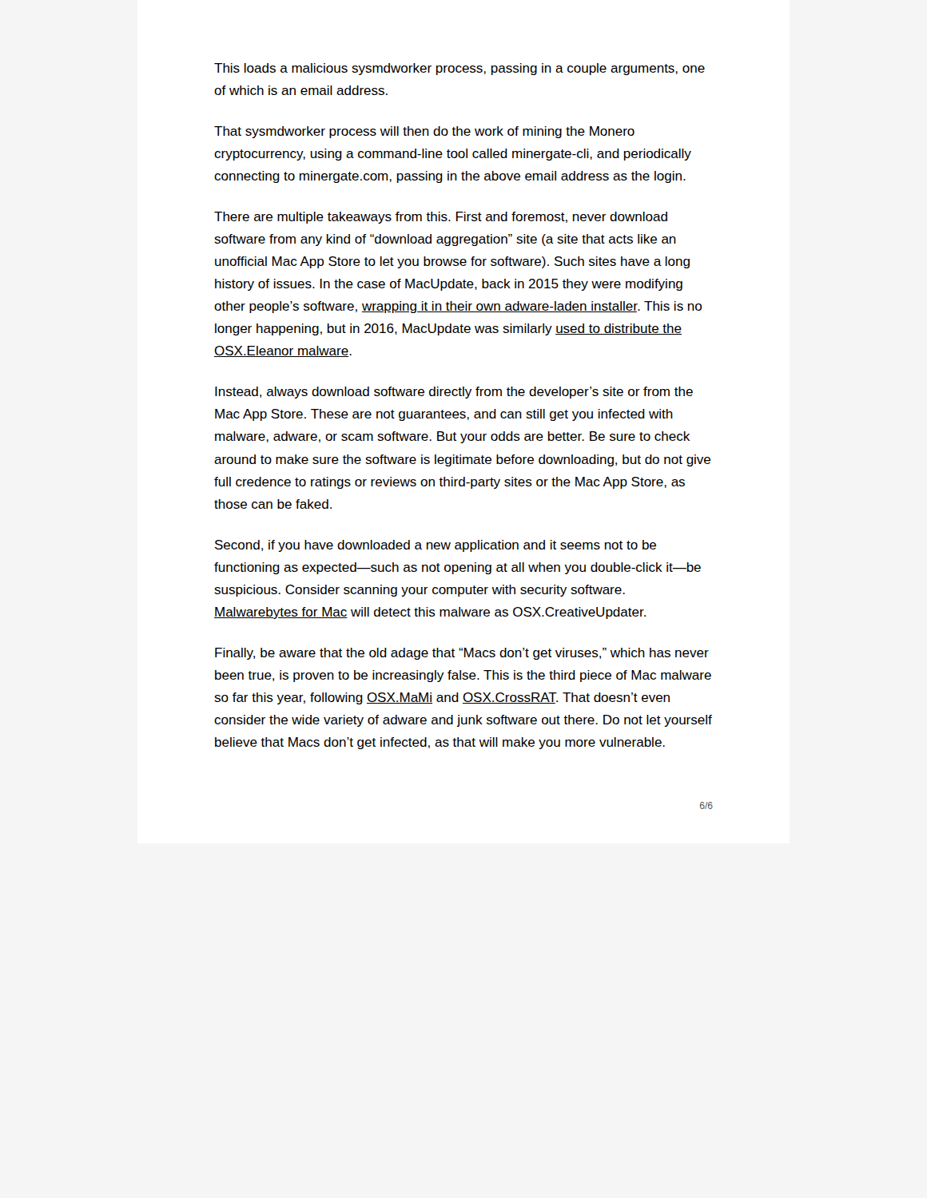This loads a malicious sysmdworker process, passing in a couple arguments, one of which is an email address.
That sysmdworker process will then do the work of mining the Monero cryptocurrency, using a command-line tool called minergate-cli, and periodically connecting to minergate.com, passing in the above email address as the login.
There are multiple takeaways from this. First and foremost, never download software from any kind of “download aggregation” site (a site that acts like an unofficial Mac App Store to let you browse for software). Such sites have a long history of issues. In the case of MacUpdate, back in 2015 they were modifying other people’s software, wrapping it in their own adware-laden installer. This is no longer happening, but in 2016, MacUpdate was similarly used to distribute the OSX.Eleanor malware.
Instead, always download software directly from the developer’s site or from the Mac App Store. These are not guarantees, and can still get you infected with malware, adware, or scam software. But your odds are better. Be sure to check around to make sure the software is legitimate before downloading, but do not give full credence to ratings or reviews on third-party sites or the Mac App Store, as those can be faked.
Second, if you have downloaded a new application and it seems not to be functioning as expected—such as not opening at all when you double-click it—be suspicious. Consider scanning your computer with security software. Malwarebytes for Mac will detect this malware as OSX.CreativeUpdater.
Finally, be aware that the old adage that “Macs don’t get viruses,” which has never been true, is proven to be increasingly false. This is the third piece of Mac malware so far this year, following OSX.MaMi and OSX.CrossRAT. That doesn’t even consider the wide variety of adware and junk software out there. Do not let yourself believe that Macs don’t get infected, as that will make you more vulnerable.
6/6